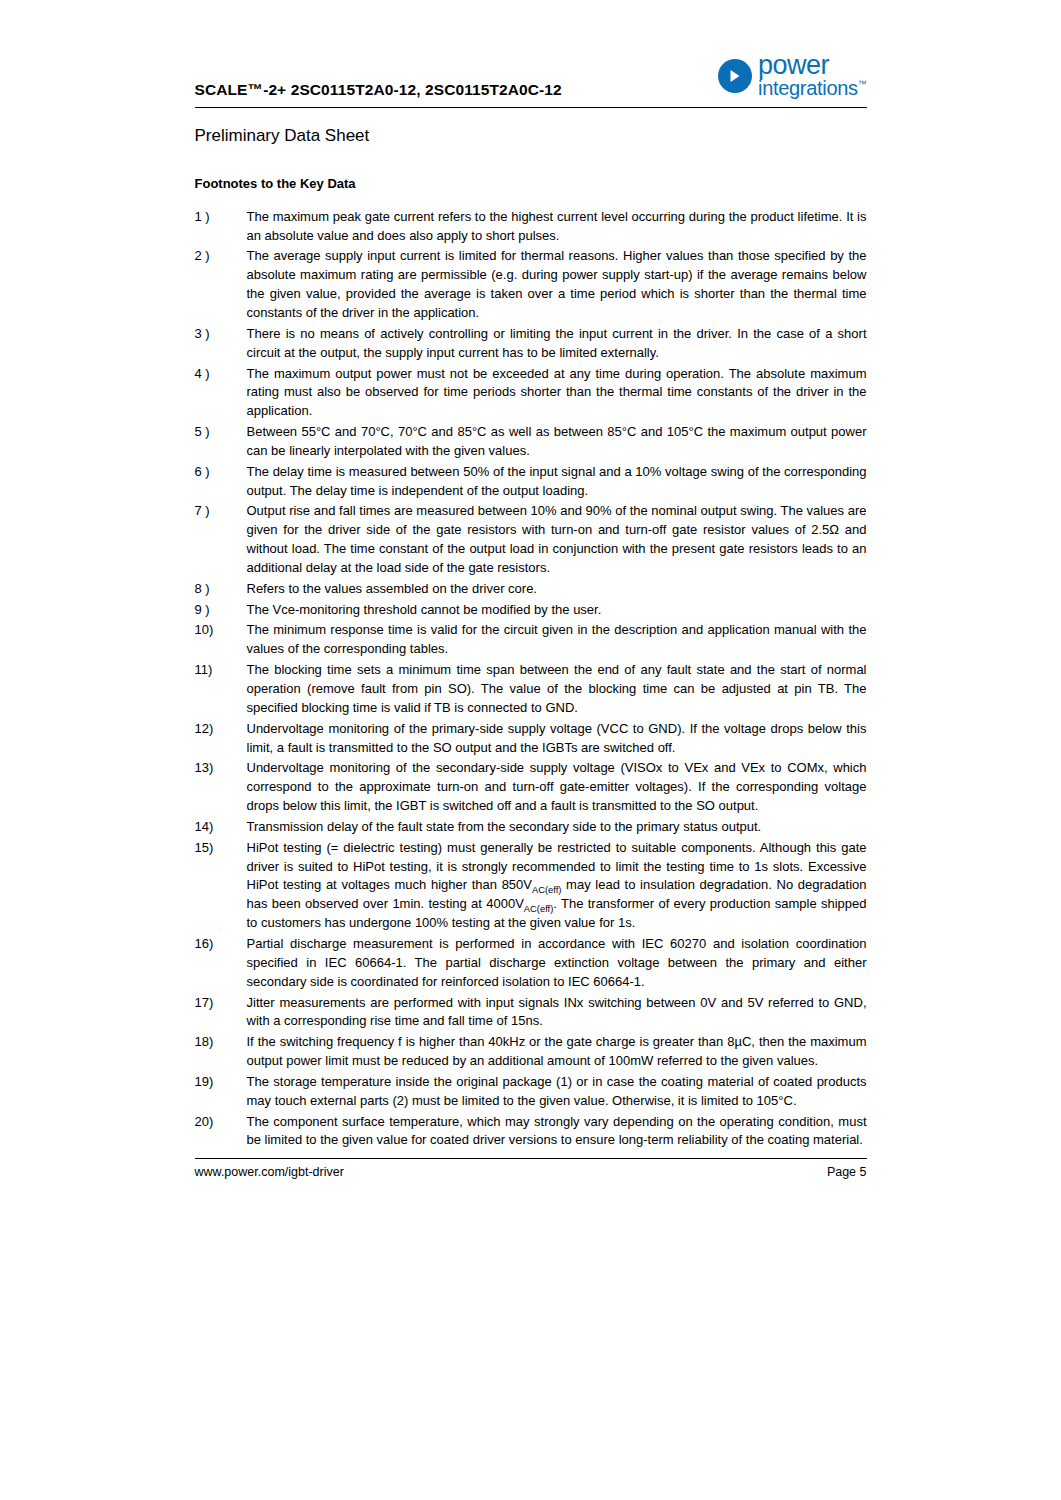SCALE™-2+ 2SC0115T2A0-12, 2SC0115T2A0C-12
power
integrations™
Preliminary Data Sheet
Footnotes to the Key Data
| 1 ) | The maximum peak gate current refers to the highest current level occurring during the product lifetime. It is an absolute value and does also apply to short pulses. |
| 2 ) | The average supply input current is limited for thermal reasons. Higher values than those specified by the absolute maximum rating are permissible (e.g. during power supply start-up) if the average remains below the given value, provided the average is taken over a time period which is shorter than the thermal time constants of the driver in the application. |
| 3 ) | There is no means of actively controlling or limiting the input current in the driver. In the case of a short circuit at the output, the supply input current has to be limited externally. |
| 4 ) | The maximum output power must not be exceeded at any time during operation. The absolute maximum rating must also be observed for time periods shorter than the thermal time constants of the driver in the application. |
| 5 ) | Between 55°C and 70°C, 70°C and 85°C as well as between 85°C and 105°C the maximum output power can be linearly interpolated with the given values. |
| 6 ) | The delay time is measured between 50% of the input signal and a 10% voltage swing of the corresponding output. The delay time is independent of the output loading. |
| 7 ) | Output rise and fall times are measured between 10% and 90% of the nominal output swing. The values are given for the driver side of the gate resistors with turn-on and turn-off gate resistor values of 2.5Ω and without load. The time constant of the output load in conjunction with the present gate resistors leads to an additional delay at the load side of the gate resistors. |
| 8 ) | Refers to the values assembled on the driver core. |
| 9 ) | The Vce-monitoring threshold cannot be modified by the user. |
| 10) | The minimum response time is valid for the circuit given in the description and application manual with the values of the corresponding tables. |
| 11) | The blocking time sets a minimum time span between the end of any fault state and the start of normal operation (remove fault from pin SO). The value of the blocking time can be adjusted at pin TB. The specified blocking time is valid if TB is connected to GND. |
| 12) | Undervoltage monitoring of the primary-side supply voltage (VCC to GND). If the voltage drops below this limit, a fault is transmitted to the SO output and the IGBTs are switched off. |
| 13) | Undervoltage monitoring of the secondary-side supply voltage (VISOx to VEx and VEx to COMx, which correspond to the approximate turn-on and turn-off gate-emitter voltages). If the corresponding voltage drops below this limit, the IGBT is switched off and a fault is transmitted to the SO output. |
| 14) | Transmission delay of the fault state from the secondary side to the primary status output. |
| 15) | HiPot testing (= dielectric testing) must generally be restricted to suitable components. Although this gate driver is suited to HiPot testing, it is strongly recommended to limit the testing time to 1s slots. Excessive HiPot testing at voltages much higher than 850V AC(eff) may lead to insulation degradation. No degradation has been observed over 1min. testing at 4000V AC(eff) . The transformer of every production sample shipped to customers has undergone 100% testing at the given value for 1s. |
| 16) | Partial discharge measurement is performed in accordance with IEC 60270 and isolation coordination specified in IEC 60664-1. The partial discharge extinction voltage between the primary and either secondary side is coordinated for reinforced isolation to IEC 60664-1. |
| 17) | Jitter measurements are performed with input signals INx switching between 0V and 5V referred to GND, with a corresponding rise time and fall time of 15ns. |
| 18) | If the switching frequency f is higher than 40kHz or the gate charge is greater than 8µC, then the maximum output power limit must be reduced by an additional amount of 100mW referred to the given values. |
| 19) | The storage temperature inside the original package (1) or in case the coating material of coated products may touch external parts (2) must be limited to the given value. Otherwise, it is limited to 105°C. |
| 20) | The component surface temperature, which may strongly vary depending on the operating condition, must be limited to the given value for coated driver versions to ensure long-term reliability of the coating material. |
www.power.com/igbt-driver Page 5